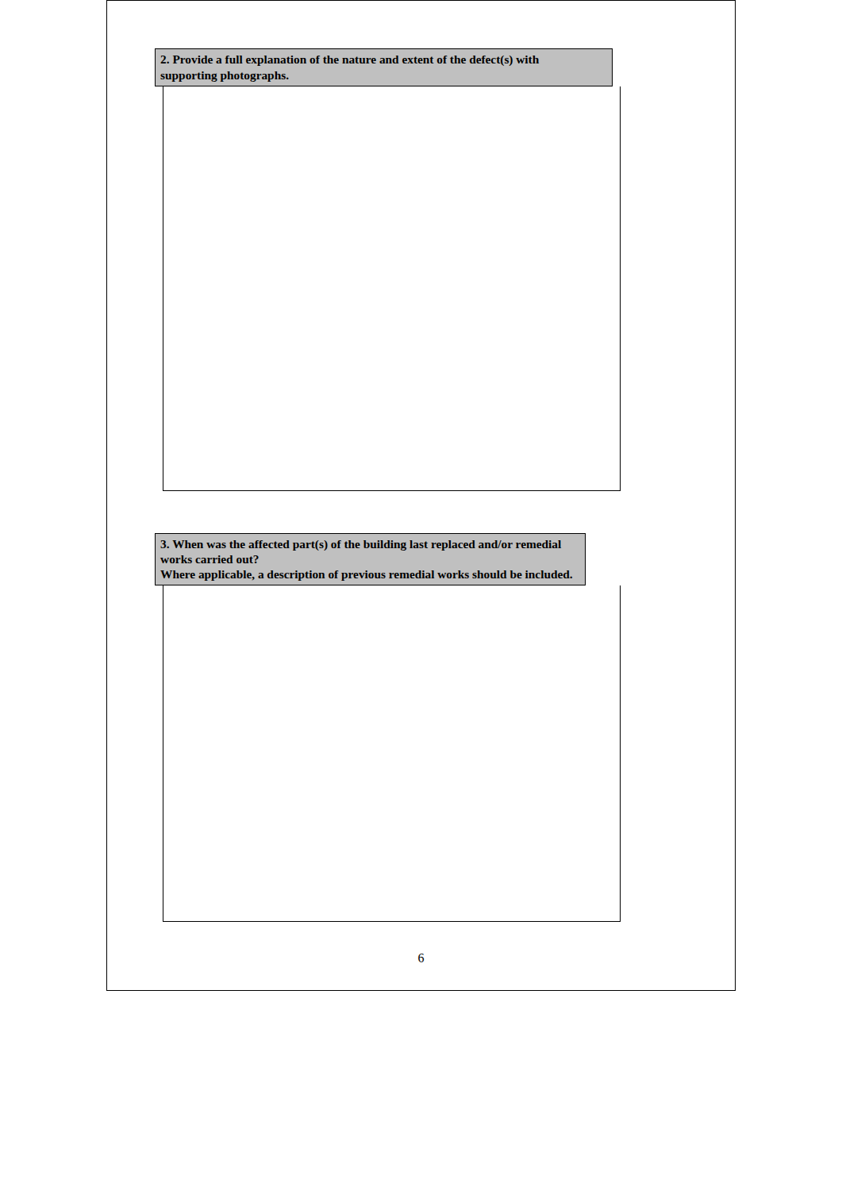2. Provide a full explanation of the nature and extent of the defect(s) with
supporting photographs.
3. When was the affected part(s) of the building last replaced and/or remedial works carried out?
Where applicable, a description of previous remedial works should be included.
6